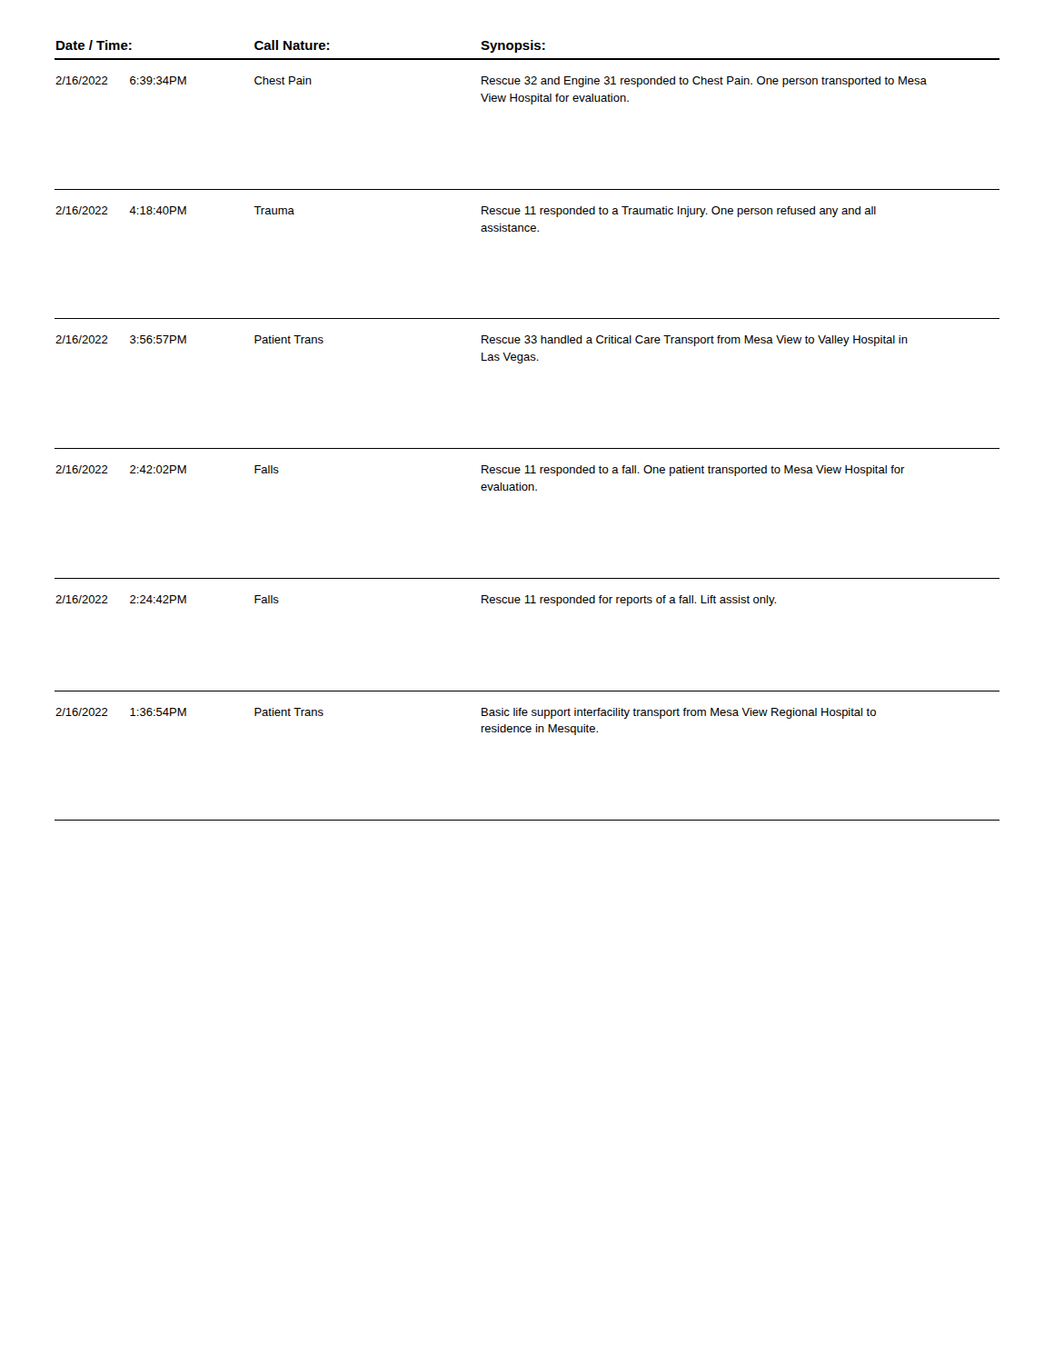| Date / Time: | Call Nature: | Synopsis: |
| --- | --- | --- |
| 2/16/2022 6:39:34PM | Chest Pain | Rescue 32 and Engine 31 responded to Chest Pain. One person transported to Mesa View Hospital for evaluation. |
| 2/16/2022 4:18:40PM | Trauma | Rescue 11 responded to a Traumatic Injury. One person refused any and all assistance. |
| 2/16/2022 3:56:57PM | Patient Trans | Rescue 33 handled a Critical Care Transport from Mesa View to Valley Hospital in Las Vegas. |
| 2/16/2022 2:42:02PM | Falls | Rescue 11 responded to a fall. One patient transported to Mesa View Hospital for evaluation. |
| 2/16/2022 2:24:42PM | Falls | Rescue 11 responded for reports of a fall. Lift assist only. |
| 2/16/2022 1:36:54PM | Patient Trans | Basic life support interfacility transport from Mesa View Regional Hospital to residence in Mesquite. |